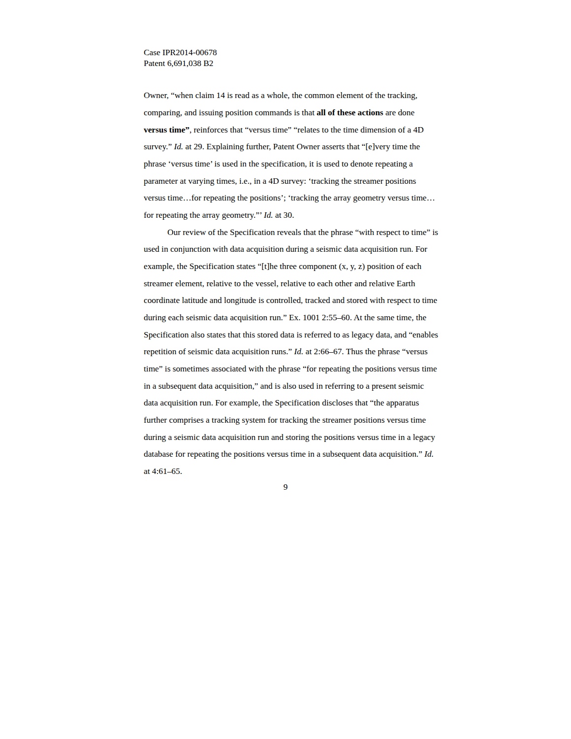Case IPR2014-00678
Patent 6,691,038 B2
Owner, “when claim 14 is read as a whole, the common element of the tracking, comparing, and issuing position commands is that all of these actions are done versus time”, reinforces that “versus time” “relates to the time dimension of a 4D survey.” Id. at 29. Explaining further, Patent Owner asserts that “[e]very time the phrase ‘versus time’ is used in the specification, it is used to denote repeating a parameter at varying times, i.e., in a 4D survey: ‘tracking the streamer positions versus time…for repeating the positions’; ‘tracking the array geometry versus time…for repeating the array geometry.”’ Id. at 30.
Our review of the Specification reveals that the phrase “with respect to time” is used in conjunction with data acquisition during a seismic data acquisition run. For example, the Specification states “[t]he three component (x, y, z) position of each streamer element, relative to the vessel, relative to each other and relative Earth coordinate latitude and longitude is controlled, tracked and stored with respect to time during each seismic data acquisition run.” Ex. 1001 2:55–60. At the same time, the Specification also states that this stored data is referred to as legacy data, and “enables repetition of seismic data acquisition runs.” Id. at 2:66–67. Thus the phrase “versus time” is sometimes associated with the phrase “for repeating the positions versus time in a subsequent data acquisition,” and is also used in referring to a present seismic data acquisition run. For example, the Specification discloses that “the apparatus further comprises a tracking system for tracking the streamer positions versus time during a seismic data acquisition run and storing the positions versus time in a legacy database for repeating the positions versus time in a subsequent data acquisition.” Id. at 4:61–65.
9